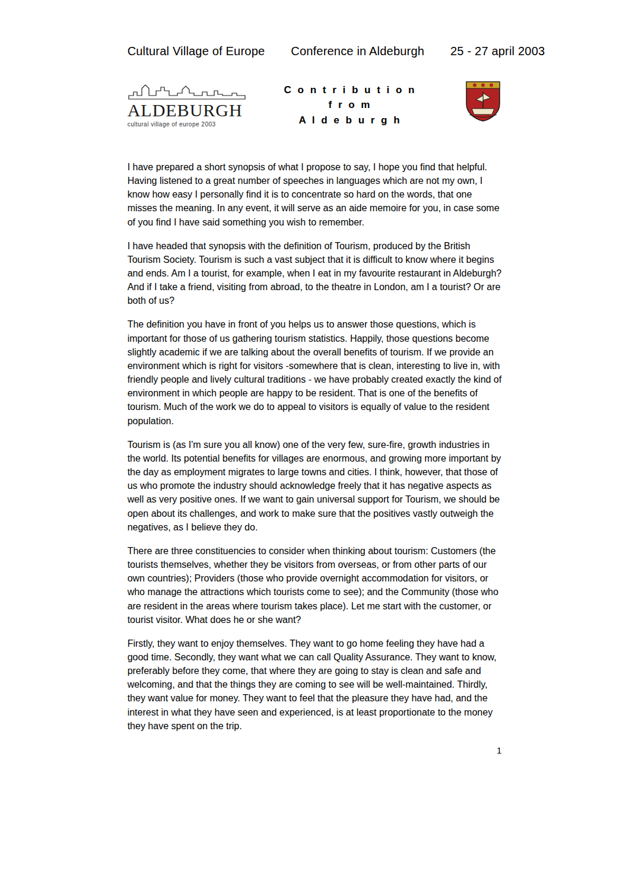Cultural Village of Europe Conference in Aldeburgh 25 - 27 april 2003
ALDEBURGH
cultural village of europe 2003
C o n t r i b u t i o n
f r o m
A l d e b u r g h
I have prepared a short synopsis of what I propose to say, I hope you find that helpful. Having listened to a great number of speeches in languages which are not my own, I know how easy I personally find it is to concentrate so hard on the words, that one misses the meaning. In any event, it will serve as an aide memoire for you, in case some of you find I have said something you wish to remember.
I have headed that synopsis with the definition of Tourism, produced by the British Tourism Society. Tourism is such a vast subject that it is difficult to know where it begins and ends. Am I a tourist, for example, when I eat in my favourite restaurant in Aldeburgh? And if I take a friend, visiting from abroad, to the theatre in London, am I a tourist? Or are both of us?
The definition you have in front of you helps us to answer those questions, which is important for those of us gathering tourism statistics. Happily, those questions become slightly academic if we are talking about the overall benefits of tourism. If we provide an environment which is right for visitors -somewhere that is clean, interesting to live in, with friendly people and lively cultural traditions - we have probably created exactly the kind of environment in which people are happy to be resident. That is one of the benefits of tourism. Much of the work we do to appeal to visitors is equally of value to the resident population.
Tourism is (as I'm sure you all know) one of the very few, sure-fire, growth industries in the world. Its potential benefits for villages are enormous, and growing more important by the day as employment migrates to large towns and cities. I think, however, that those of us who promote the industry should acknowledge freely that it has negative aspects as well as very positive ones. If we want to gain universal support for Tourism, we should be open about its challenges, and work to make sure that the positives vastly outweigh the negatives, as I believe they do.
There are three constituencies to consider when thinking about tourism: Customers (the tourists themselves, whether they be visitors from overseas, or from other parts of our own countries); Providers (those who provide overnight accommodation for visitors, or who manage the attractions which tourists come to see); and the Community (those who are resident in the areas where tourism takes place). Let me start with the customer, or tourist visitor. What does he or she want?
Firstly, they want to enjoy themselves. They want to go home feeling they have had a good time. Secondly, they want what we can call Quality Assurance. They want to know, preferably before they come, that where they are going to stay is clean and safe and welcoming, and that the things they are coming to see will be well-maintained. Thirdly, they want value for money. They want to feel that the pleasure they have had, and the interest in what they have seen and experienced, is at least proportionate to the money they have spent on the trip.
1